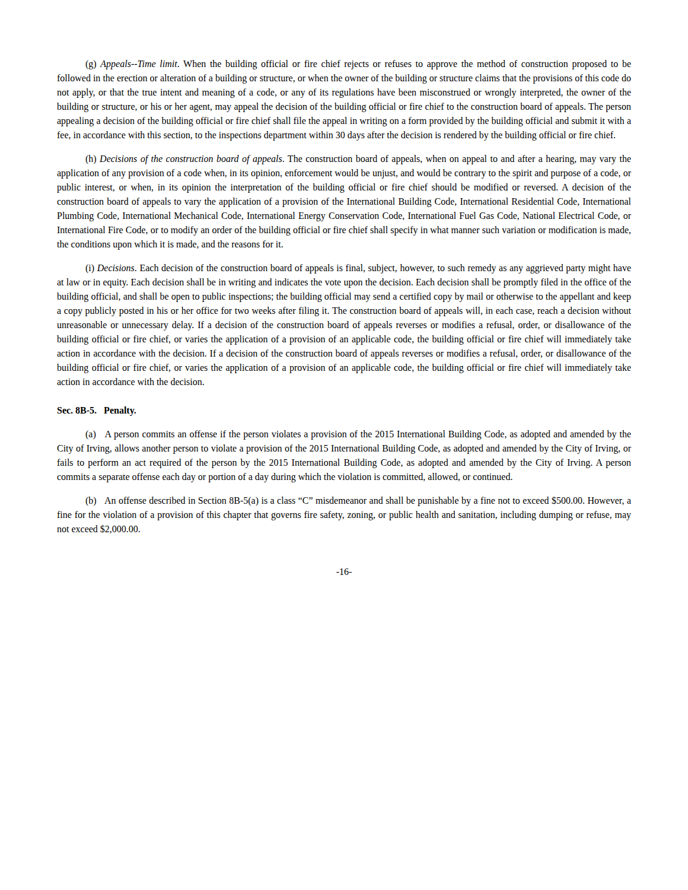(g) Appeals--Time limit. When the building official or fire chief rejects or refuses to approve the method of construction proposed to be followed in the erection or alteration of a building or structure, or when the owner of the building or structure claims that the provisions of this code do not apply, or that the true intent and meaning of a code, or any of its regulations have been misconstrued or wrongly interpreted, the owner of the building or structure, or his or her agent, may appeal the decision of the building official or fire chief to the construction board of appeals. The person appealing a decision of the building official or fire chief shall file the appeal in writing on a form provided by the building official and submit it with a fee, in accordance with this section, to the inspections department within 30 days after the decision is rendered by the building official or fire chief.
(h) Decisions of the construction board of appeals. The construction board of appeals, when on appeal to and after a hearing, may vary the application of any provision of a code when, in its opinion, enforcement would be unjust, and would be contrary to the spirit and purpose of a code, or public interest, or when, in its opinion the interpretation of the building official or fire chief should be modified or reversed. A decision of the construction board of appeals to vary the application of a provision of the International Building Code, International Residential Code, International Plumbing Code, International Mechanical Code, International Energy Conservation Code, International Fuel Gas Code, National Electrical Code, or International Fire Code, or to modify an order of the building official or fire chief shall specify in what manner such variation or modification is made, the conditions upon which it is made, and the reasons for it.
(i) Decisions. Each decision of the construction board of appeals is final, subject, however, to such remedy as any aggrieved party might have at law or in equity. Each decision shall be in writing and indicates the vote upon the decision. Each decision shall be promptly filed in the office of the building official, and shall be open to public inspections; the building official may send a certified copy by mail or otherwise to the appellant and keep a copy publicly posted in his or her office for two weeks after filing it. The construction board of appeals will, in each case, reach a decision without unreasonable or unnecessary delay. If a decision of the construction board of appeals reverses or modifies a refusal, order, or disallowance of the building official or fire chief, or varies the application of a provision of an applicable code, the building official or fire chief will immediately take action in accordance with the decision. If a decision of the construction board of appeals reverses or modifies a refusal, order, or disallowance of the building official or fire chief, or varies the application of a provision of an applicable code, the building official or fire chief will immediately take action in accordance with the decision.
Sec. 8B-5. Penalty.
(a) A person commits an offense if the person violates a provision of the 2015 International Building Code, as adopted and amended by the City of Irving, allows another person to violate a provision of the 2015 International Building Code, as adopted and amended by the City of Irving, or fails to perform an act required of the person by the 2015 International Building Code, as adopted and amended by the City of Irving. A person commits a separate offense each day or portion of a day during which the violation is committed, allowed, or continued.
(b) An offense described in Section 8B-5(a) is a class “C” misdemeanor and shall be punishable by a fine not to exceed $500.00. However, a fine for the violation of a provision of this chapter that governs fire safety, zoning, or public health and sanitation, including dumping or refuse, may not exceed $2,000.00.
-16-